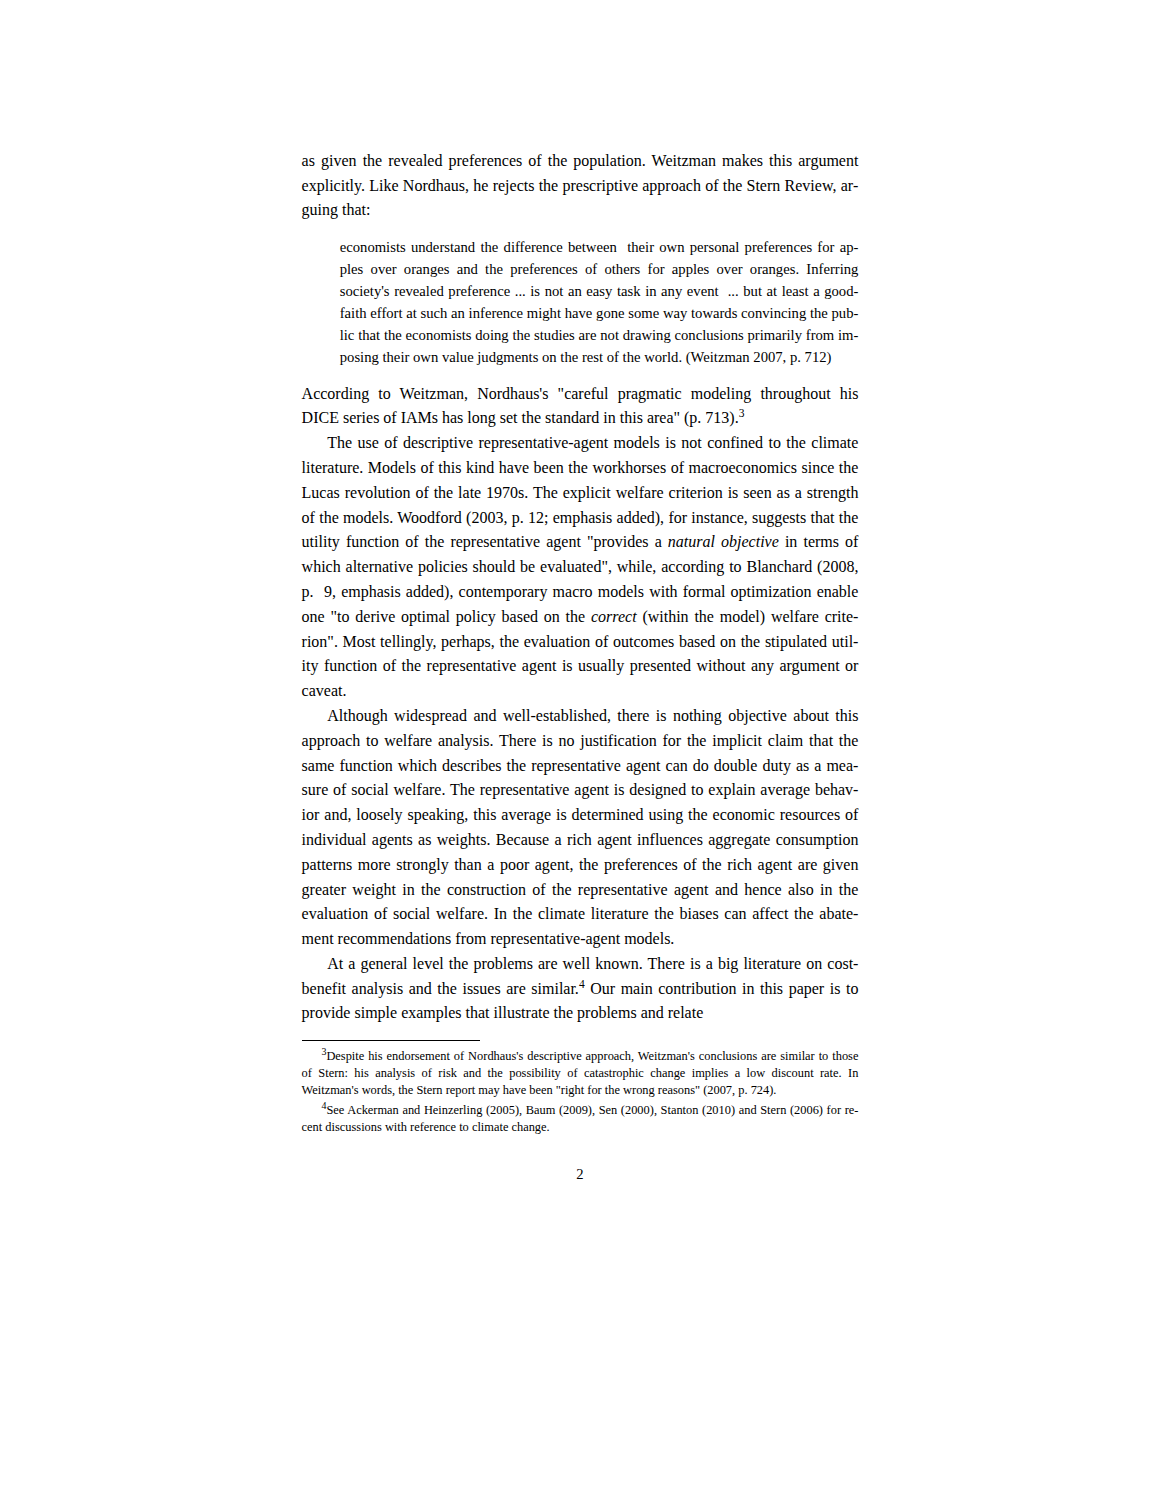as given the revealed preferences of the population. Weitzman makes this argument explicitly. Like Nordhaus, he rejects the prescriptive approach of the Stern Review, arguing that:
economists understand the difference between their own personal preferences for apples over oranges and the preferences of others for apples over oranges. Inferring society's revealed preference ... is not an easy task in any event ... but at least a good-faith effort at such an inference might have gone some way towards convincing the public that the economists doing the studies are not drawing conclusions primarily from imposing their own value judgments on the rest of the world. (Weitzman 2007, p. 712)
According to Weitzman, Nordhaus's "careful pragmatic modeling throughout his DICE series of IAMs has long set the standard in this area" (p. 713).3
The use of descriptive representative-agent models is not confined to the climate literature. Models of this kind have been the workhorses of macroeconomics since the Lucas revolution of the late 1970s. The explicit welfare criterion is seen as a strength of the models. Woodford (2003, p. 12; emphasis added), for instance, suggests that the utility function of the representative agent "provides a natural objective in terms of which alternative policies should be evaluated", while, according to Blanchard (2008, p. 9, emphasis added), contemporary macro models with formal optimization enable one "to derive optimal policy based on the correct (within the model) welfare criterion". Most tellingly, perhaps, the evaluation of outcomes based on the stipulated utility function of the representative agent is usually presented without any argument or caveat.
Although widespread and well-established, there is nothing objective about this approach to welfare analysis. There is no justification for the implicit claim that the same function which describes the representative agent can do double duty as a measure of social welfare. The representative agent is designed to explain average behavior and, loosely speaking, this average is determined using the economic resources of individual agents as weights. Because a rich agent influences aggregate consumption patterns more strongly than a poor agent, the preferences of the rich agent are given greater weight in the construction of the representative agent and hence also in the evaluation of social welfare. In the climate literature the biases can affect the abatement recommendations from representative-agent models.
At a general level the problems are well known. There is a big literature on cost-benefit analysis and the issues are similar.4 Our main contribution in this paper is to provide simple examples that illustrate the problems and relate
3Despite his endorsement of Nordhaus's descriptive approach, Weitzman's conclusions are similar to those of Stern: his analysis of risk and the possibility of catastrophic change implies a low discount rate. In Weitzman's words, the Stern report may have been "right for the wrong reasons" (2007, p. 724).
4See Ackerman and Heinzerling (2005), Baum (2009), Sen (2000), Stanton (2010) and Stern (2006) for recent discussions with reference to climate change.
2